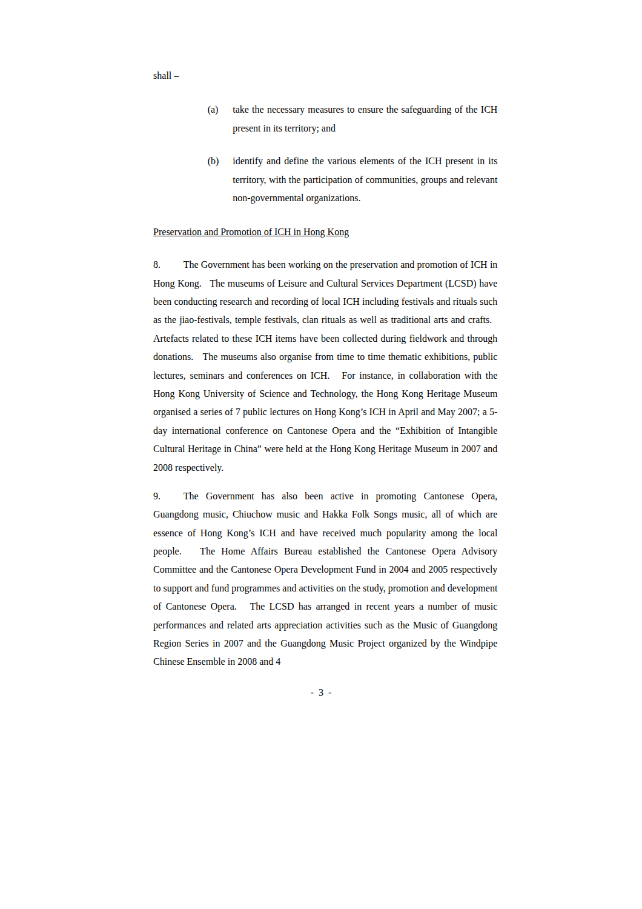shall –
(a) take the necessary measures to ensure the safeguarding of the ICH present in its territory; and
(b) identify and define the various elements of the ICH present in its territory, with the participation of communities, groups and relevant non-governmental organizations.
Preservation and Promotion of ICH in Hong Kong
8. The Government has been working on the preservation and promotion of ICH in Hong Kong. The museums of Leisure and Cultural Services Department (LCSD) have been conducting research and recording of local ICH including festivals and rituals such as the jiao-festivals, temple festivals, clan rituals as well as traditional arts and crafts. Artefacts related to these ICH items have been collected during fieldwork and through donations. The museums also organise from time to time thematic exhibitions, public lectures, seminars and conferences on ICH. For instance, in collaboration with the Hong Kong University of Science and Technology, the Hong Kong Heritage Museum organised a series of 7 public lectures on Hong Kong’s ICH in April and May 2007; a 5-day international conference on Cantonese Opera and the “Exhibition of Intangible Cultural Heritage in China” were held at the Hong Kong Heritage Museum in 2007 and 2008 respectively.
9. The Government has also been active in promoting Cantonese Opera, Guangdong music, Chiuchow music and Hakka Folk Songs music, all of which are essence of Hong Kong’s ICH and have received much popularity among the local people. The Home Affairs Bureau established the Cantonese Opera Advisory Committee and the Cantonese Opera Development Fund in 2004 and 2005 respectively to support and fund programmes and activities on the study, promotion and development of Cantonese Opera. The LCSD has arranged in recent years a number of music performances and related arts appreciation activities such as the Music of Guangdong Region Series in 2007 and the Guangdong Music Project organized by the Windpipe Chinese Ensemble in 2008 and 4
- 3 -